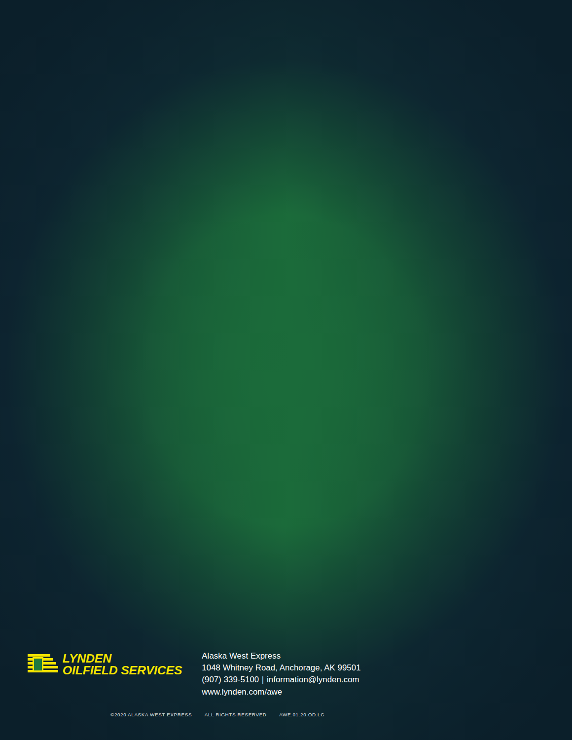Lynden Oilfield Services
Alaska West Express
1048 Whitney Road, Anchorage, AK 99501
(907) 339-5100|information@lynden.com
www.lynden.com/awe
©2020 Alaska West Express All rights reserved AWE.01.20.OD.LC